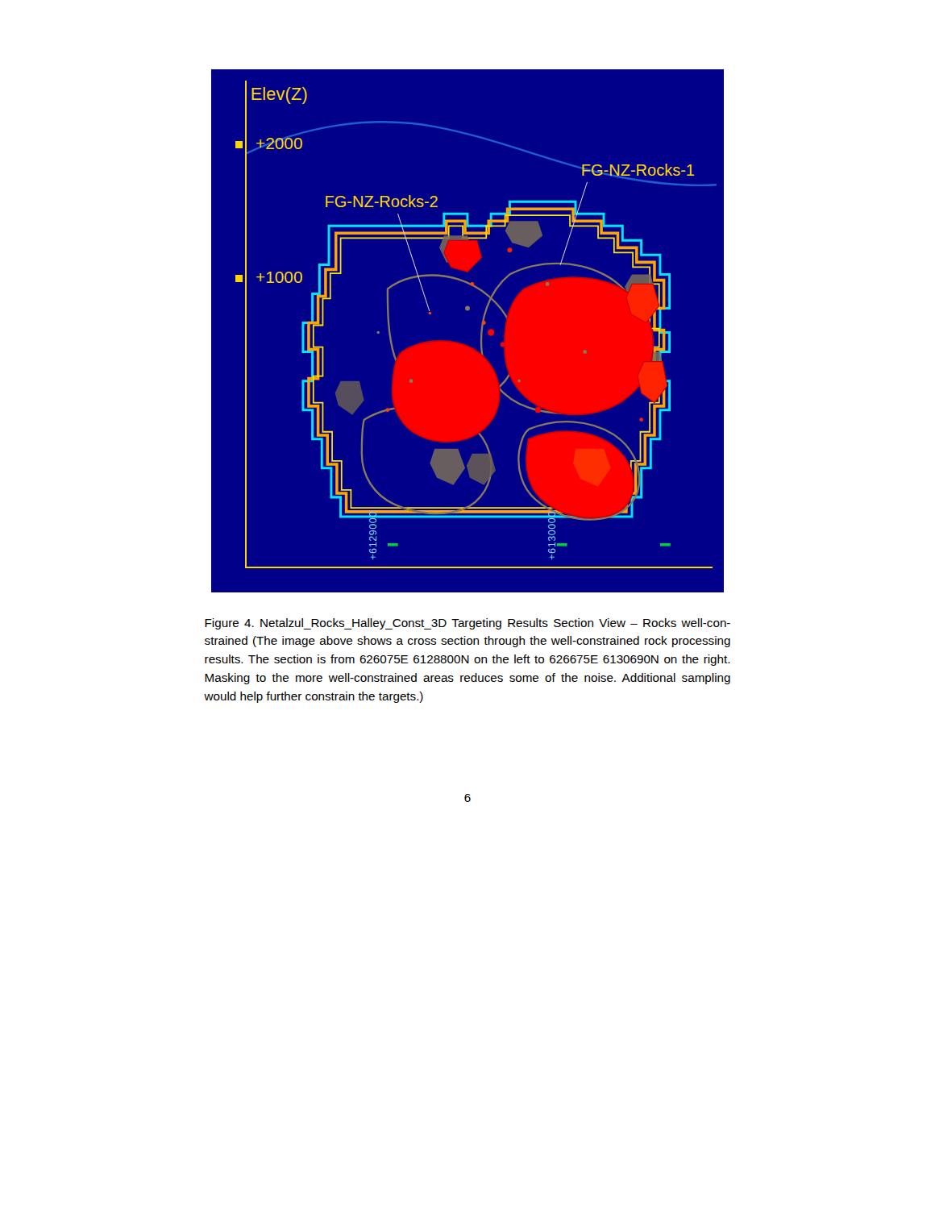Elev(Z) +2000 +1000 FG-NZ-Rocks-1 FG-NZ-Rocks-2 +6129000 +6130000
Figure 4. Netalzul_Rocks_Halley_Const_3D Targeting Results Section View – Rocks well-constrained (The image above shows a cross section through the well-constrained rock processing results. The section is from 626075E 6128800N on the left to 626675E 6130690N on the right. Masking to the more well-constrained areas reduces some of the noise. Additional sampling would help further constrain the targets.)
6